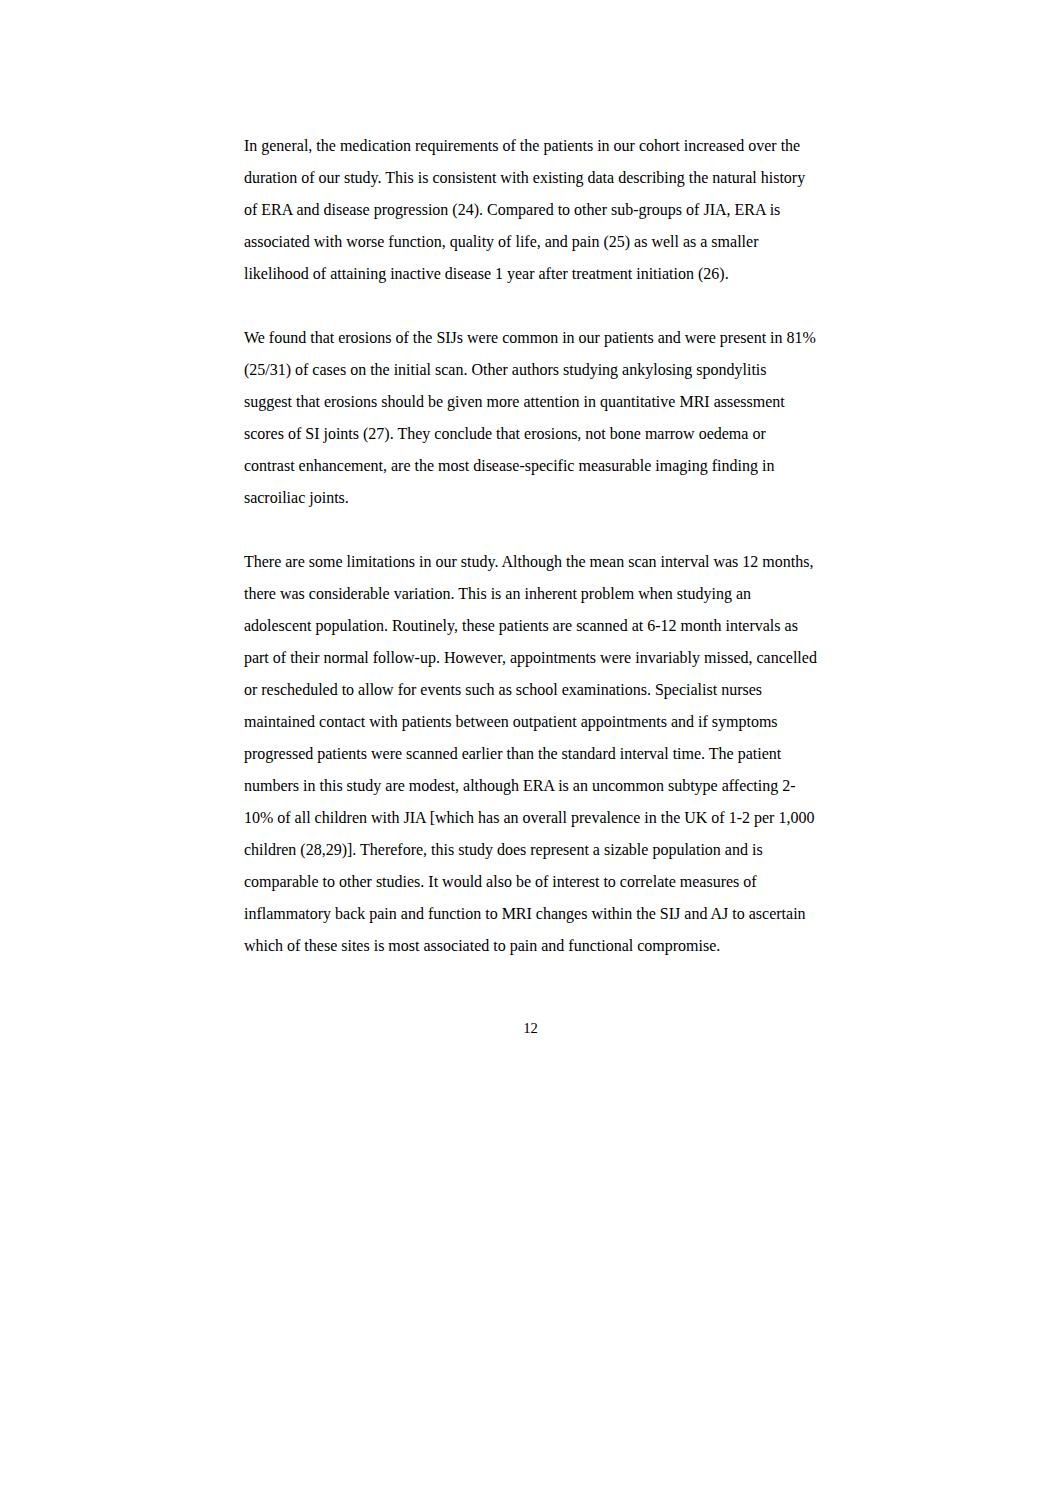In general, the medication requirements of the patients in our cohort increased over the duration of our study. This is consistent with existing data describing the natural history of ERA and disease progression (24). Compared to other sub-groups of JIA, ERA is associated with worse function, quality of life, and pain (25) as well as a smaller likelihood of attaining inactive disease 1 year after treatment initiation (26).
We found that erosions of the SIJs were common in our patients and were present in 81% (25/31) of cases on the initial scan. Other authors studying ankylosing spondylitis suggest that erosions should be given more attention in quantitative MRI assessment scores of SI joints (27). They conclude that erosions, not bone marrow oedema or contrast enhancement, are the most disease-specific measurable imaging finding in sacroiliac joints.
There are some limitations in our study. Although the mean scan interval was 12 months, there was considerable variation. This is an inherent problem when studying an adolescent population. Routinely, these patients are scanned at 6-12 month intervals as part of their normal follow-up. However, appointments were invariably missed, cancelled or rescheduled to allow for events such as school examinations. Specialist nurses maintained contact with patients between outpatient appointments and if symptoms progressed patients were scanned earlier than the standard interval time. The patient numbers in this study are modest, although ERA is an uncommon subtype affecting 2-10% of all children with JIA [which has an overall prevalence in the UK of 1-2 per 1,000 children (28,29)]. Therefore, this study does represent a sizable population and is comparable to other studies. It would also be of interest to correlate measures of inflammatory back pain and function to MRI changes within the SIJ and AJ to ascertain which of these sites is most associated to pain and functional compromise.
12